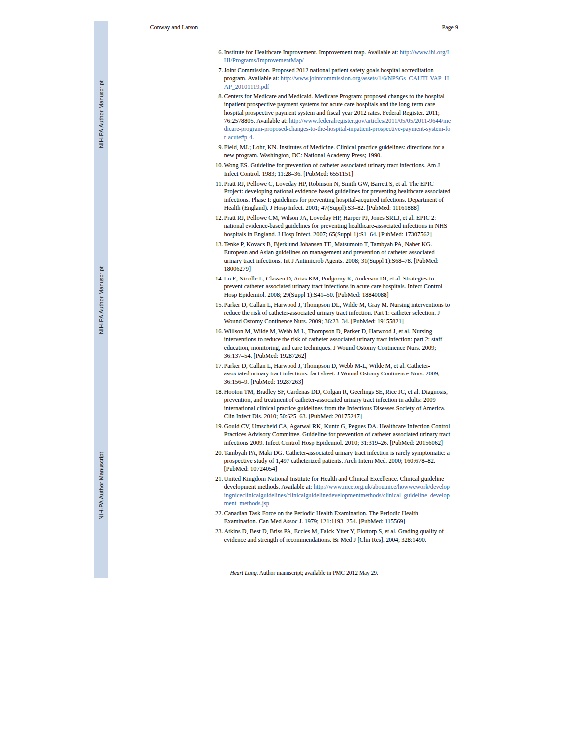NIH-PA Author Manuscript NIH-PA Author Manuscript NIH-PA Author Manuscript
Conway and Larson
Page 9
6. Institute for Healthcare Improvement. Improvement map. Available at: http://www.ihi.org/IHI/Programs/ImprovementMap/
7. Joint Commission. Proposed 2012 national patient safety goals hospital accreditation program. Available at: http://www.jointcommission.org/assets/1/6/NPSGs_CAUTI-VAP_HAP_20101119.pdf
8. Centers for Medicare and Medicaid. Medicare Program: proposed changes to the hospital inpatient prospective payment systems for acute care hospitals and the long-term care hospital prospective payment system and fiscal year 2012 rates. Federal Register. 2011; 76:2578805. Available at: http://www.federalregister.gov/articles/2011/05/05/2011-9644/medicare-program-proposed-changes-to-the-hospital-inpatient-prospective-payment-system-for-acute#p-4.
9. Field, MJ.; Lohr, KN. Institutes of Medicine. Clinical practice guidelines: directions for a new program. Washington, DC: National Academy Press; 1990.
10. Wong ES. Guideline for prevention of catheter-associated urinary tract infections. Am J Infect Control. 1983; 11:28–36. [PubMed: 6551151]
11. Pratt RJ, Pellowe C, Loveday HP, Robinson N, Smith GW, Barrett S, et al. The EPIC Project: developing national evidence-based guidelines for preventing healthcare associated infections. Phase I: guidelines for preventing hospital-acquired infections. Department of Health (England). J Hosp Infect. 2001; 47(Suppl):S3–82. [PubMed: 11161888]
12. Pratt RJ, Pellowe CM, Wilson JA, Loveday HP, Harper PJ, Jones SRLJ, et al. EPIC 2: national evidence-based guidelines for preventing healthcare-associated infections in NHS hospitals in England. J Hosp Infect. 2007; 65(Suppl 1):S1–64. [PubMed: 17307562]
13. Tenke P, Kovacs B, Bjerklund Johansen TE, Matsumoto T, Tambyah PA, Naber KG. European and Asian guidelines on management and prevention of catheter-associated urinary tract infections. Int J Antimicrob Agents. 2008; 31(Suppl 1):S68–78. [PubMed: 18006279]
14. Lo E, Nicolle L, Classen D, Arias KM, Podgorny K, Anderson DJ, et al. Strategies to prevent catheter-associated urinary tract infections in acute care hospitals. Infect Control Hosp Epidemiol. 2008; 29(Suppl 1):S41–50. [PubMed: 18840088]
15. Parker D, Callan L, Harwood J, Thompson DL, Wilde M, Gray M. Nursing interventions to reduce the risk of catheter-associated urinary tract infection. Part 1: catheter selection. J Wound Ostomy Continence Nurs. 2009; 36:23–34. [PubMed: 19155821]
16. Willson M, Wilde M, Webb M-L, Thompson D, Parker D, Harwood J, et al. Nursing interventions to reduce the risk of catheter-associated urinary tract infection: part 2: staff education, monitoring, and care techniques. J Wound Ostomy Continence Nurs. 2009; 36:137–54. [PubMed: 19287262]
17. Parker D, Callan L, Harwood J, Thompson D, Webb M-L, Wilde M, et al. Catheter-associated urinary tract infections: fact sheet. J Wound Ostomy Continence Nurs. 2009; 36:156–9. [PubMed: 19287263]
18. Hooton TM, Bradley SF, Cardenas DD, Colgan R, Geerlings SE, Rice JC, et al. Diagnosis, prevention, and treatment of catheter-associated urinary tract infection in adults: 2009 international clinical practice guidelines from the Infectious Diseases Society of America. Clin Infect Dis. 2010; 50:625–63. [PubMed: 20175247]
19. Gould CV, Umscheid CA, Agarwal RK, Kuntz G, Pegues DA. Healthcare Infection Control Practices Advisory Committee. Guideline for prevention of catheter-associated urinary tract infections 2009. Infect Control Hosp Epidemiol. 2010; 31:319–26. [PubMed: 20156062]
20. Tambyah PA, Maki DG. Catheter-associated urinary tract infection is rarely symptomatic: a prospective study of 1,497 catheterized patients. Arch Intern Med. 2000; 160:678–82. [PubMed: 10724054]
21. United Kingdom National Institute for Health and Clinical Excellence. Clinical guideline development methods. Available at: http://www.nice.org.uk/aboutnice/howwework/developingniceclinicalguidelines/clinicalguidelinedevelopmentmethods/clinical_guideline_development_methods.jsp
22. Canadian Task Force on the Periodic Health Examination. The Periodic Health Examination. Can Med Assoc J. 1979; 121:1193–254. [PubMed: 115569]
23. Atkins D, Best D, Briss PA, Eccles M, Falck-Ytter Y, Flottorp S, et al. Grading quality of evidence and strength of recommendations. Br Med J [Clin Res]. 2004; 328:1490.
Heart Lung. Author manuscript; available in PMC 2012 May 29.